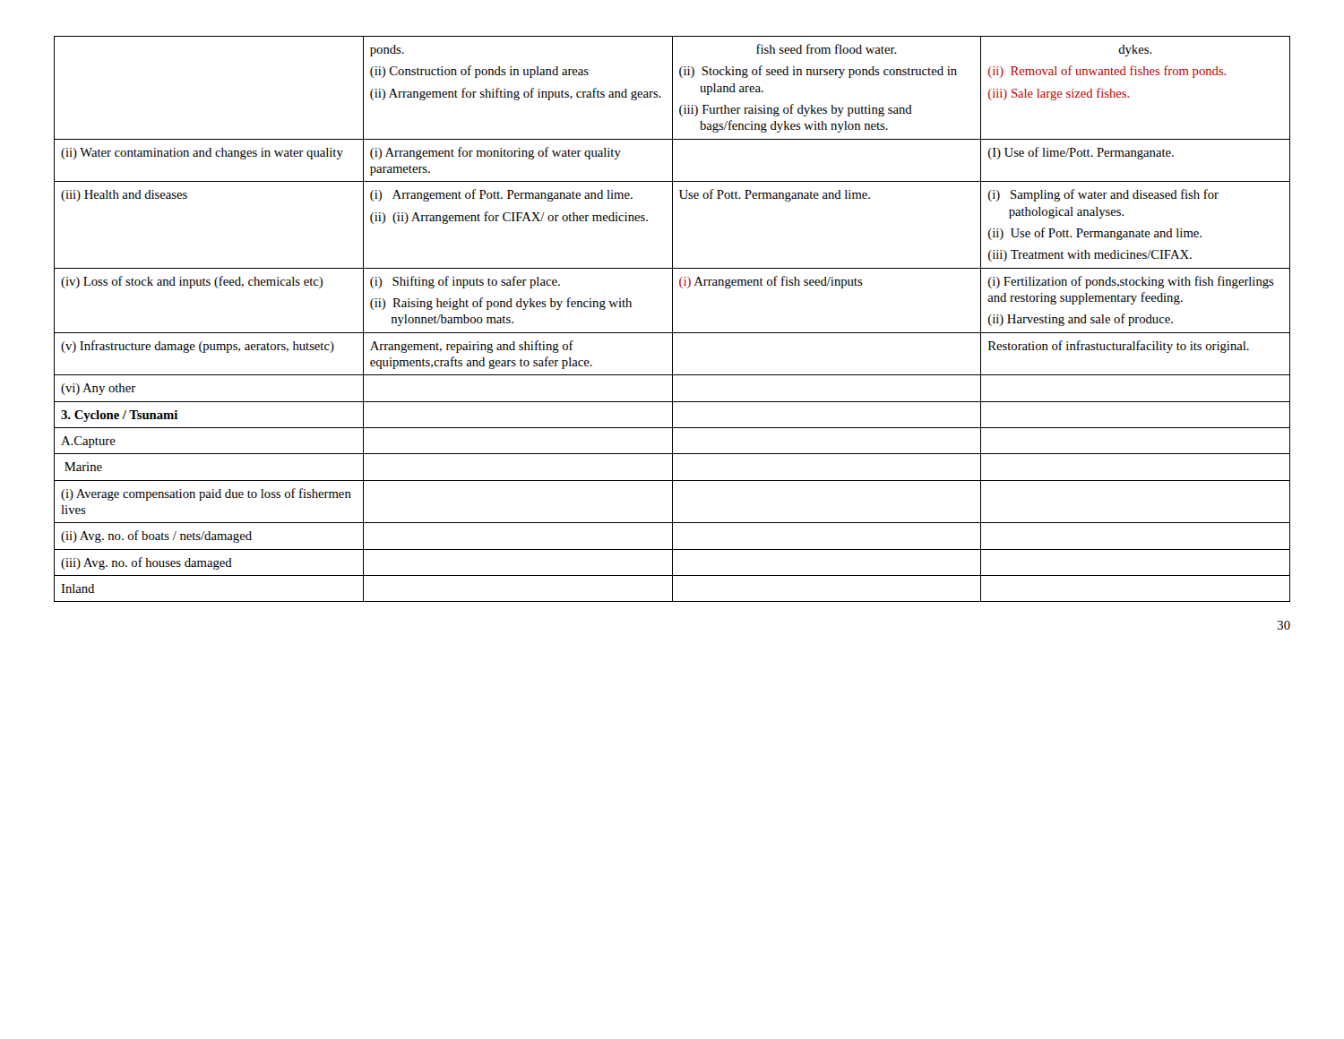| | ponds. (ii) Construction of ponds in upland areas (ii) Arrangement for shifting of inputs, crafts and gears. | fish seed from flood water. (ii) Stocking of seed in nursery ponds constructed in upland area. (iii) Further raising of dykes by putting sand bags/fencing dykes with nylon nets. | dykes. (ii) Removal of unwanted fishes from ponds. (iii) Sale large sized fishes. |
| (ii) Water contamination and changes in water quality | (i) Arrangement for monitoring of water quality parameters. | | (I) Use of lime/Pott. Permanganate. |
| (iii) Health and diseases | (i) Arrangement of Pott. Permanganate and lime. (ii) (ii) Arrangement for CIFAX/ or other medicines. | Use of Pott. Permanganate and lime. | (i) Sampling of water and diseased fish for pathological analyses. (ii) Use of Pott. Permanganate and lime. (iii) Treatment with medicines/CIFAX. |
| (iv) Loss of stock and inputs (feed, chemicals etc) | (i) Shifting of inputs to safer place. (ii) Raising height of pond dykes by fencing with nylonnet/bamboo mats. | (i) Arrangement of fish seed/inputs | (i) Fertilization of ponds,stocking with fish fingerlings and restoring supplementary feeding. (ii) Harvesting and sale of produce. |
| (v) Infrastructure damage (pumps, aerators, hutsetc) | Arrangement, repairing and shifting of equipments,crafts and gears to safer place. | | Restoration of infrastucturalfacility to its original. |
| (vi) Any other | | | |
| 3. Cyclone / Tsunami | | | |
| A.Capture | | | |
| Marine | | | |
| (i) Average compensation paid due to loss of fishermen lives | | | |
| (ii) Avg. no. of boats / nets/damaged | | | |
| (iii) Avg. no. of houses damaged | | | |
| Inland | | | |
30